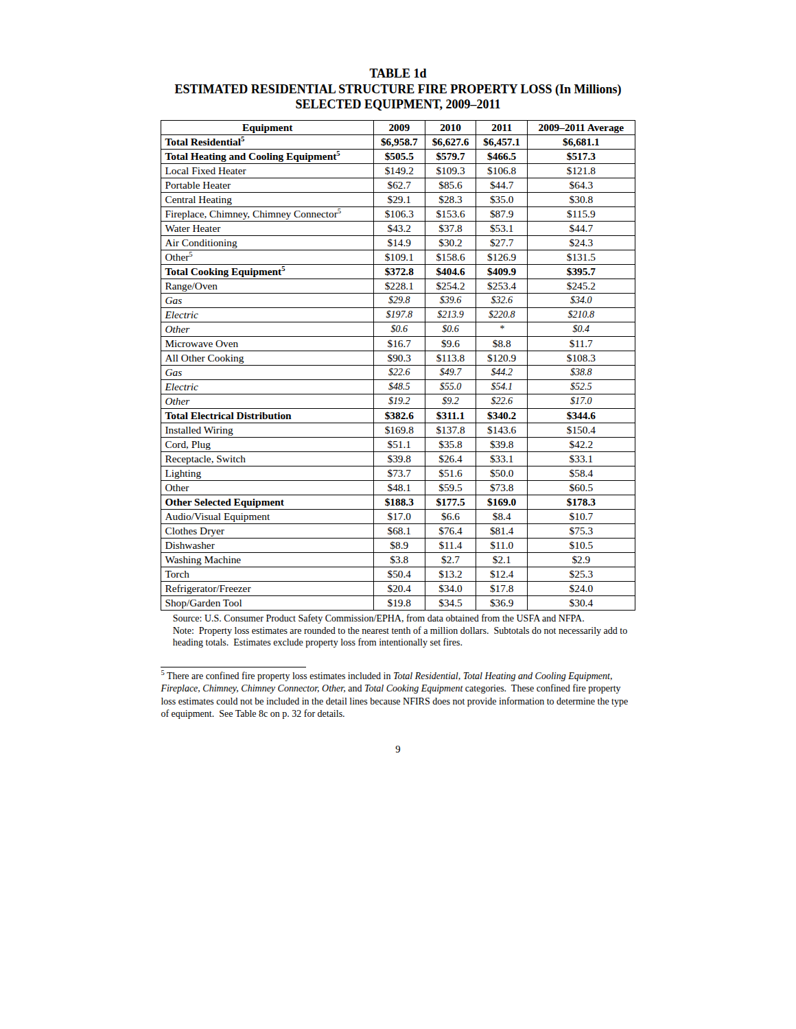TABLE 1d ESTIMATED RESIDENTIAL STRUCTURE FIRE PROPERTY LOSS (In Millions) SELECTED EQUIPMENT, 2009–2011
| Equipment | 2009 | 2010 | 2011 | 2009–2011 Average |
| --- | --- | --- | --- | --- |
| Total Residential 5 | $6,958.7 | $6,627.6 | $6,457.1 | $6,681.1 |
| Total Heating and Cooling Equipment 5 | $505.5 | $579.7 | $466.5 | $517.3 |
| Local Fixed Heater | $149.2 | $109.3 | $106.8 | $121.8 |
| Portable Heater | $62.7 | $85.6 | $44.7 | $64.3 |
| Central Heating | $29.1 | $28.3 | $35.0 | $30.8 |
| Fireplace, Chimney, Chimney Connector 5 | $106.3 | $153.6 | $87.9 | $115.9 |
| Water Heater | $43.2 | $37.8 | $53.1 | $44.7 |
| Air Conditioning | $14.9 | $30.2 | $27.7 | $24.3 |
| Other 5 | $109.1 | $158.6 | $126.9 | $131.5 |
| Total Cooking Equipment 5 | $372.8 | $404.6 | $409.9 | $395.7 |
| Range/Oven | $228.1 | $254.2 | $253.4 | $245.2 |
| Gas | $29.8 | $39.6 | $32.6 | $34.0 |
| Electric | $197.8 | $213.9 | $220.8 | $210.8 |
| Other | $0.6 | $0.6 | * | $0.4 |
| Microwave Oven | $16.7 | $9.6 | $8.8 | $11.7 |
| All Other Cooking | $90.3 | $113.8 | $120.9 | $108.3 |
| Gas | $22.6 | $49.7 | $44.2 | $38.8 |
| Electric | $48.5 | $55.0 | $54.1 | $52.5 |
| Other | $19.2 | $9.2 | $22.6 | $17.0 |
| Total Electrical Distribution | $382.6 | $311.1 | $340.2 | $344.6 |
| Installed Wiring | $169.8 | $137.8 | $143.6 | $150.4 |
| Cord, Plug | $51.1 | $35.8 | $39.8 | $42.2 |
| Receptacle, Switch | $39.8 | $26.4 | $33.1 | $33.1 |
| Lighting | $73.7 | $51.6 | $50.0 | $58.4 |
| Other | $48.1 | $59.5 | $73.8 | $60.5 |
| Other Selected Equipment | $188.3 | $177.5 | $169.0 | $178.3 |
| Audio/Visual Equipment | $17.0 | $6.6 | $8.4 | $10.7 |
| Clothes Dryer | $68.1 | $76.4 | $81.4 | $75.3 |
| Dishwasher | $8.9 | $11.4 | $11.0 | $10.5 |
| Washing Machine | $3.8 | $2.7 | $2.1 | $2.9 |
| Torch | $50.4 | $13.2 | $12.4 | $25.3 |
| Refrigerator/Freezer | $20.4 | $34.0 | $17.8 | $24.0 |
| Shop/Garden Tool | $19.8 | $34.5 | $36.9 | $30.4 |
Source: U.S. Consumer Product Safety Commission/EPHA, from data obtained from the USFA and NFPA.
Note: Property loss estimates are rounded to the nearest tenth of a million dollars. Subtotals do not necessarily add to heading totals. Estimates exclude property loss from intentionally set fires.
5 There are confined fire property loss estimates included in Total Residential, Total Heating and Cooling Equipment, Fireplace, Chimney, Chimney Connector, Other, and Total Cooking Equipment categories. These confined fire property loss estimates could not be included in the detail lines because NFIRS does not provide information to determine the type of equipment. See Table 8c on p. 32 for details.
9